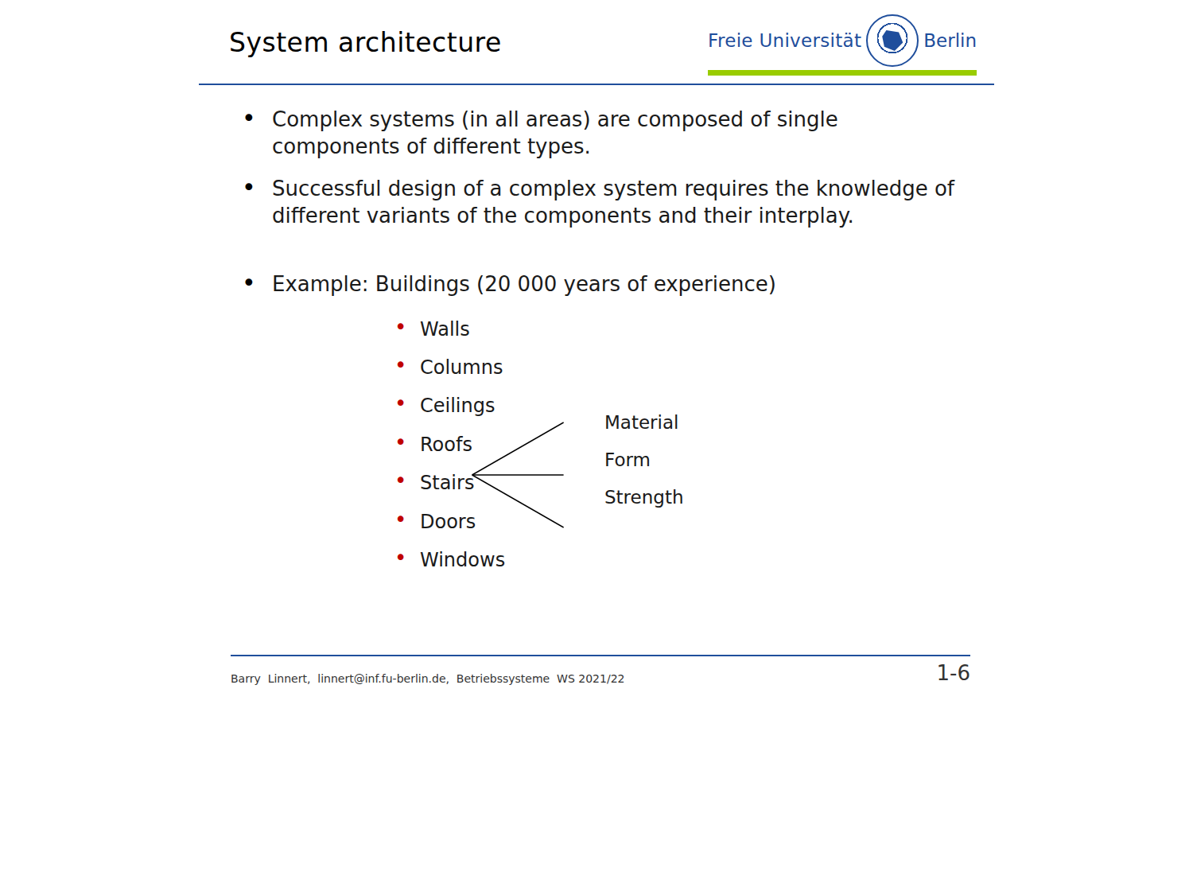System architecture
Freie Universität Berlin
Complex systems (in all areas) are composed of single components of different types.
Successful design of a complex system requires the knowledge of different variants of the components and their interplay.
Example: Buildings (20 000 years of experience)
Walls
Columns
Ceilings
Roofs
Stairs
Doors
Windows
Material
Form
Strength
Barry Linnert, linnert@inf.fu-berlin.de, Betriebssysteme WS 2021/22
1-6